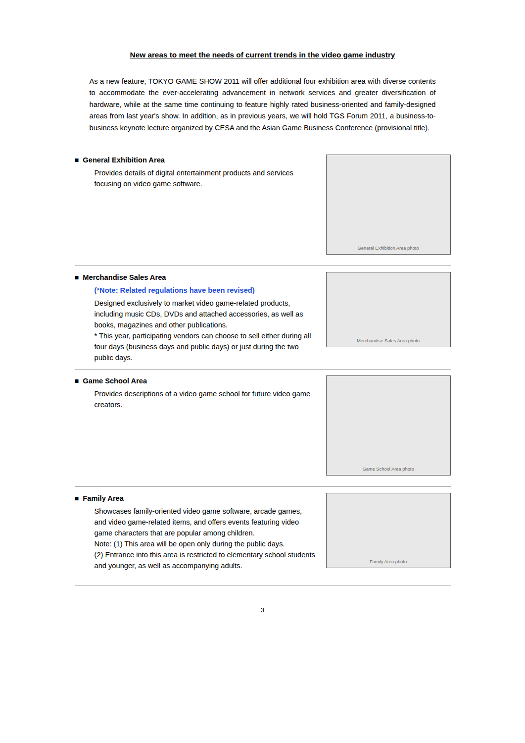New areas to meet the needs of current trends in the video game industry
As a new feature, TOKYO GAME SHOW 2011 will offer additional four exhibition area with diverse contents to accommodate the ever-accelerating advancement in network services and greater diversification of hardware, while at the same time continuing to feature highly rated business-oriented and family-designed areas from last year's show. In addition, as in previous years, we will hold TGS Forum 2011, a business-to-business keynote lecture organized by CESA and the Asian Game Business Conference (provisional title).
General Exhibition Area photo
■General Exhibition Area
Provides details of digital entertainment products and services focusing on video game software.
Merchandise Sales Area photo
■Merchandise Sales Area
(*Note: Related regulations have been revised)
Designed exclusively to market video game-related products, including music CDs, DVDs and attached accessories, as well as books, magazines and other publications.
* This year, participating vendors can choose to sell either during all four days (business days and public days) or just during the two public days.
Game School Area photo
■Game School Area
Provides descriptions of a video game school for future video game creators.
Family Area photo
■Family Area
Showcases family-oriented video game software, arcade games, and video game-related items, and offers events featuring video game characters that are popular among children.
Note: (1) This area will be open only during the public days.
(2) Entrance into this area is restricted to elementary school students and younger, as well as accompanying adults.
3